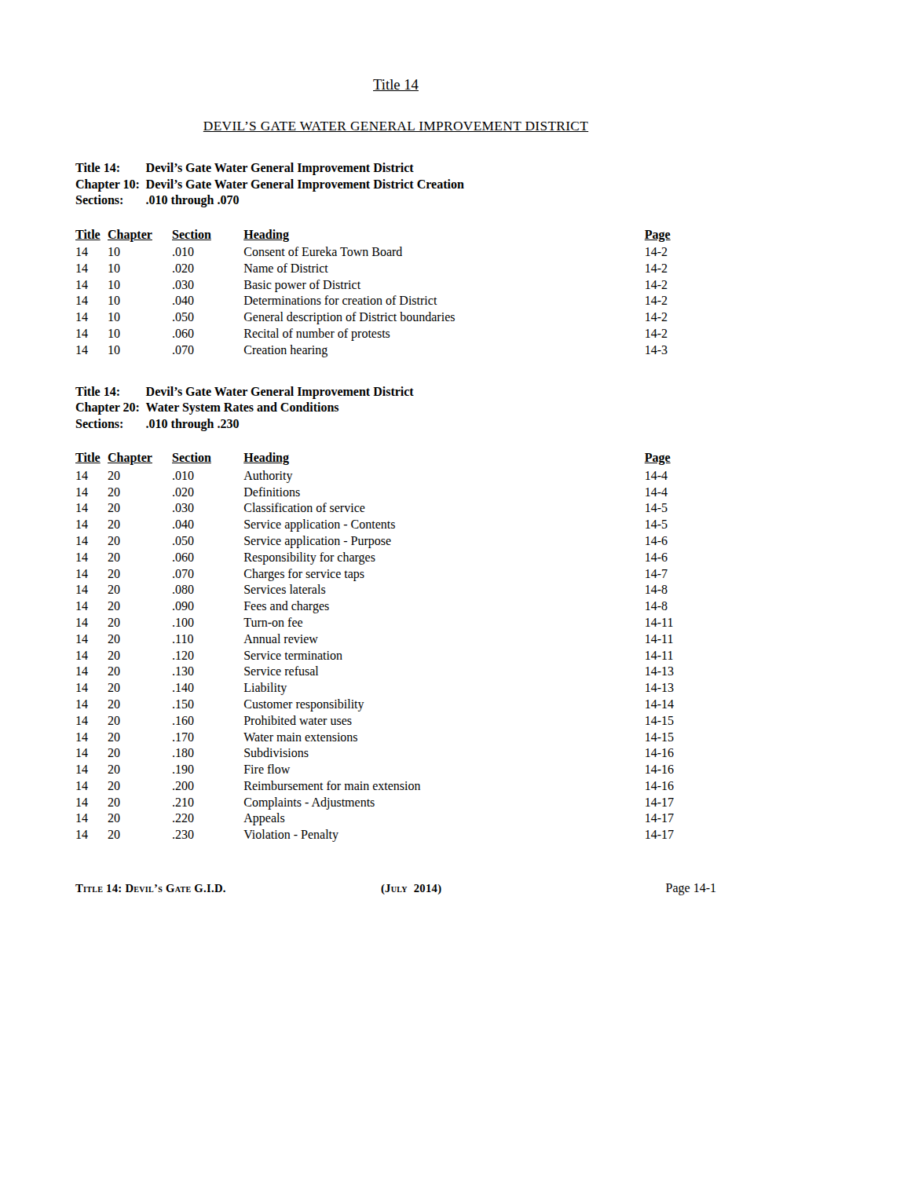Title 14
DEVIL’S GATE WATER GENERAL IMPROVEMENT DISTRICT
Title 14: Devil’s Gate Water General Improvement District
Chapter 10: Devil’s Gate Water General Improvement District Creation
Sections:.010 through .070
| Title | Chapter | Section | Heading | Page |
| --- | --- | --- | --- | --- |
| 14 | 10 | .010 | Consent of Eureka Town Board | 14-2 |
| 14 | 10 | .020 | Name of District | 14-2 |
| 14 | 10 | .030 | Basic power of District | 14-2 |
| 14 | 10 | .040 | Determinations for creation of District | 14-2 |
| 14 | 10 | .050 | General description of District boundaries | 14-2 |
| 14 | 10 | .060 | Recital of number of protests | 14-2 |
| 14 | 10 | .070 | Creation hearing | 14-3 |
Title 14: Devil’s Gate Water General Improvement District
Chapter 20: Water System Rates and Conditions
Sections:.010 through .230
| Title | Chapter | Section | Heading | Page |
| --- | --- | --- | --- | --- |
| 14 | 20 | .010 | Authority | 14-4 |
| 14 | 20 | .020 | Definitions | 14-4 |
| 14 | 20 | .030 | Classification of service | 14-5 |
| 14 | 20 | .040 | Service application - Contents | 14-5 |
| 14 | 20 | .050 | Service application - Purpose | 14-6 |
| 14 | 20 | .060 | Responsibility for charges | 14-6 |
| 14 | 20 | .070 | Charges for service taps | 14-7 |
| 14 | 20 | .080 | Services laterals | 14-8 |
| 14 | 20 | .090 | Fees and charges | 14-8 |
| 14 | 20 | .100 | Turn-on fee | 14-11 |
| 14 | 20 | .110 | Annual review | 14-11 |
| 14 | 20 | .120 | Service termination | 14-11 |
| 14 | 20 | .130 | Service refusal | 14-13 |
| 14 | 20 | .140 | Liability | 14-13 |
| 14 | 20 | .150 | Customer responsibility | 14-14 |
| 14 | 20 | .160 | Prohibited water uses | 14-15 |
| 14 | 20 | .170 | Water main extensions | 14-15 |
| 14 | 20 | .180 | Subdivisions | 14-16 |
| 14 | 20 | .190 | Fire flow | 14-16 |
| 14 | 20 | .200 | Reimbursement for main extension | 14-16 |
| 14 | 20 | .210 | Complaints - Adjustments | 14-17 |
| 14 | 20 | .220 | Appeals | 14-17 |
| 14 | 20 | .230 | Violation - Penalty | 14-17 |
Title 14: Devil’s Gate G.I.D.
(July 2014)
Page 14-1